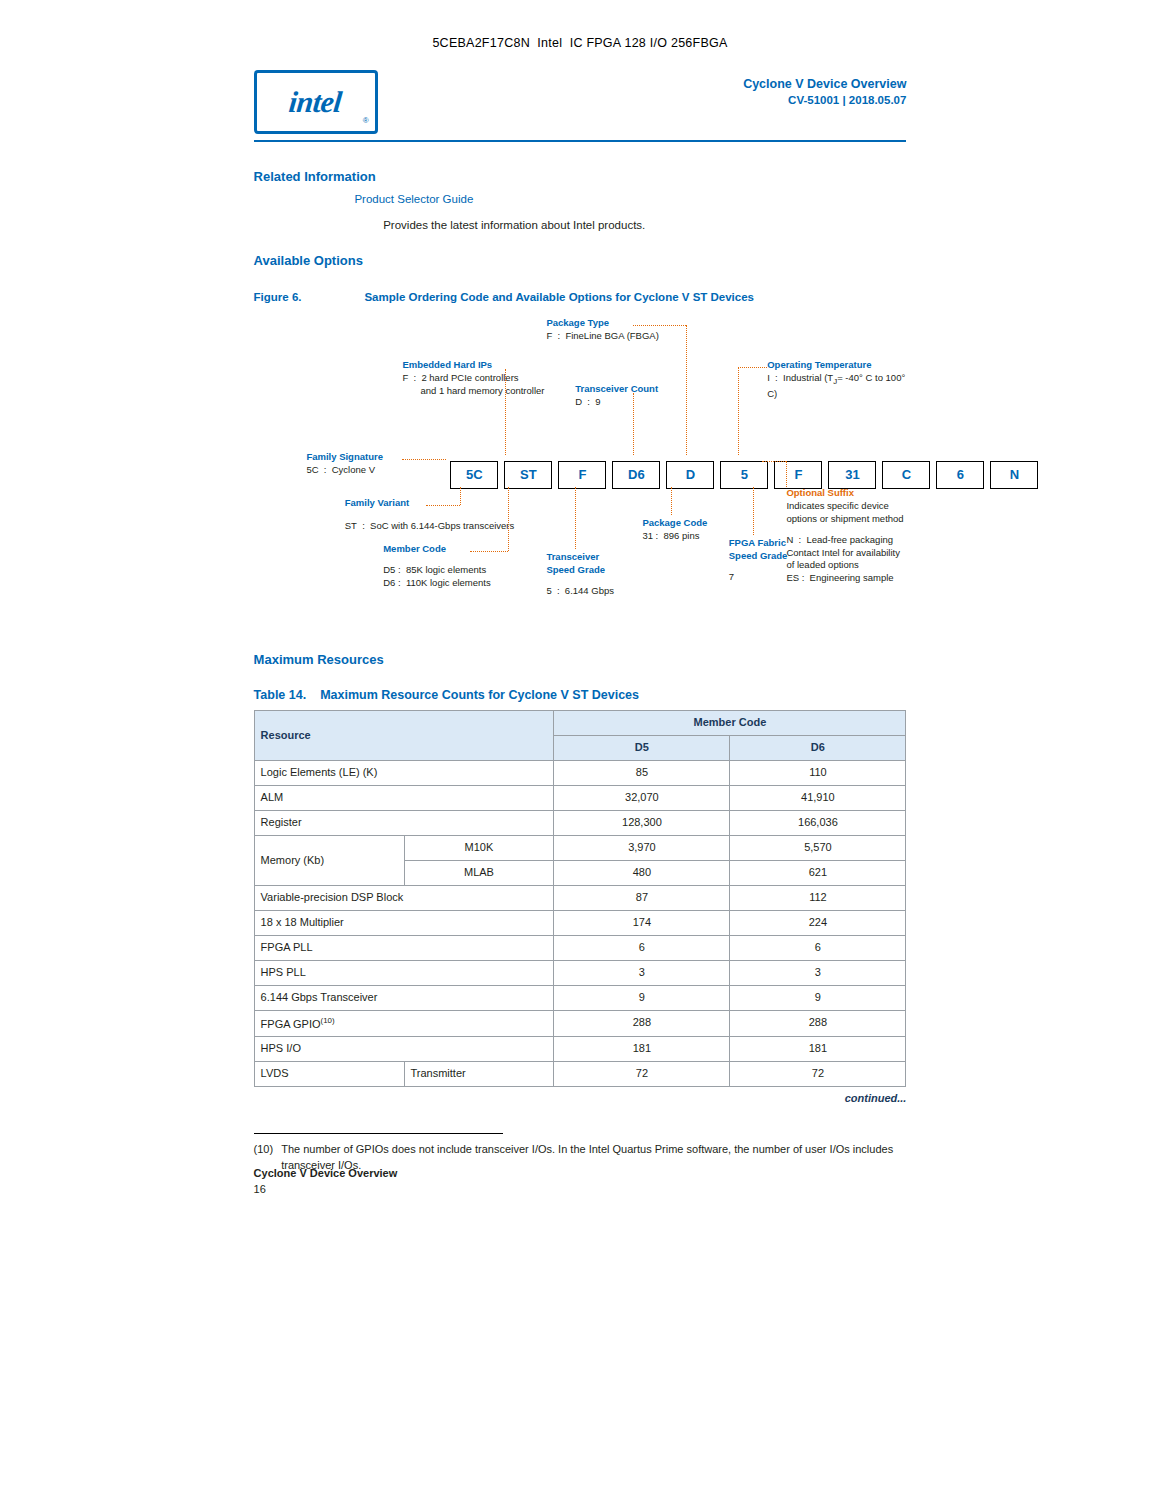5CEBA2F17C8N Intel IC FPGA 128 I/O 256FBGA
intel ®
Cyclone V Device Overview
CV-51001 | 2018.05.07
Related Information
Product Selector Guide
Provides the latest information about Intel products.
Available Options
Figure 6.
Sample Ordering Code and Available Options for Cyclone V ST Devices
5C
ST
F
D6
D
5
F
31
C
6
N
Package Type
F : FineLine BGA (FBGA)
Embedded Hard IPs
F : 2 hard PCIe controllers
and 1 hard memory controller
Transceiver Count
D : 9
Operating Temperature
I : Industrial (TJ= -40° C to 100° C)
Family Signature
5C : Cyclone V
Family Variant
ST : SoC with 6.144-Gbps transceivers
Member Code
D5 : 85K logic elements
D6 : 110K logic elements
Transceiver
Speed Grade
5 : 6.144 Gbps
Package Code
31 : 896 pins
FPGA Fabric
Speed Grade
7
Optional Suffix
Indicates specific device
options or shipment method
N : Lead-free packaging
Contact Intel for availability
of leaded options
ES : Engineering sample
Maximum Resources
Table 14. Maximum Resource Counts for Cyclone V ST Devices
| Resource | Member Code |
| --- | --- |
| D5 | D6 |
| Logic Elements (LE) (K) | 85 | 110 |
| ALM | 32,070 | 41,910 |
| Register | 128,300 | 166,036 |
| Memory (Kb) | M10K | 3,970 | 5,570 |
| MLAB | 480 | 621 |
| Variable-precision DSP Block | 87 | 112 |
| 18 x 18 Multiplier | 174 | 224 |
| FPGA PLL | 6 | 6 |
| HPS PLL | 3 | 3 |
| 6.144 Gbps Transceiver | 9 | 9 |
| FPGA GPIO (10) | 288 | 288 |
| HPS I/O | 181 | 181 |
| LVDS | Transmitter | 72 | 72 |
continued...
(10)
The number of GPIOs does not include transceiver I/Os. In the Intel Quartus Prime software, the number of user I/Os includes transceiver I/Os.
Cyclone V Device Overview
16